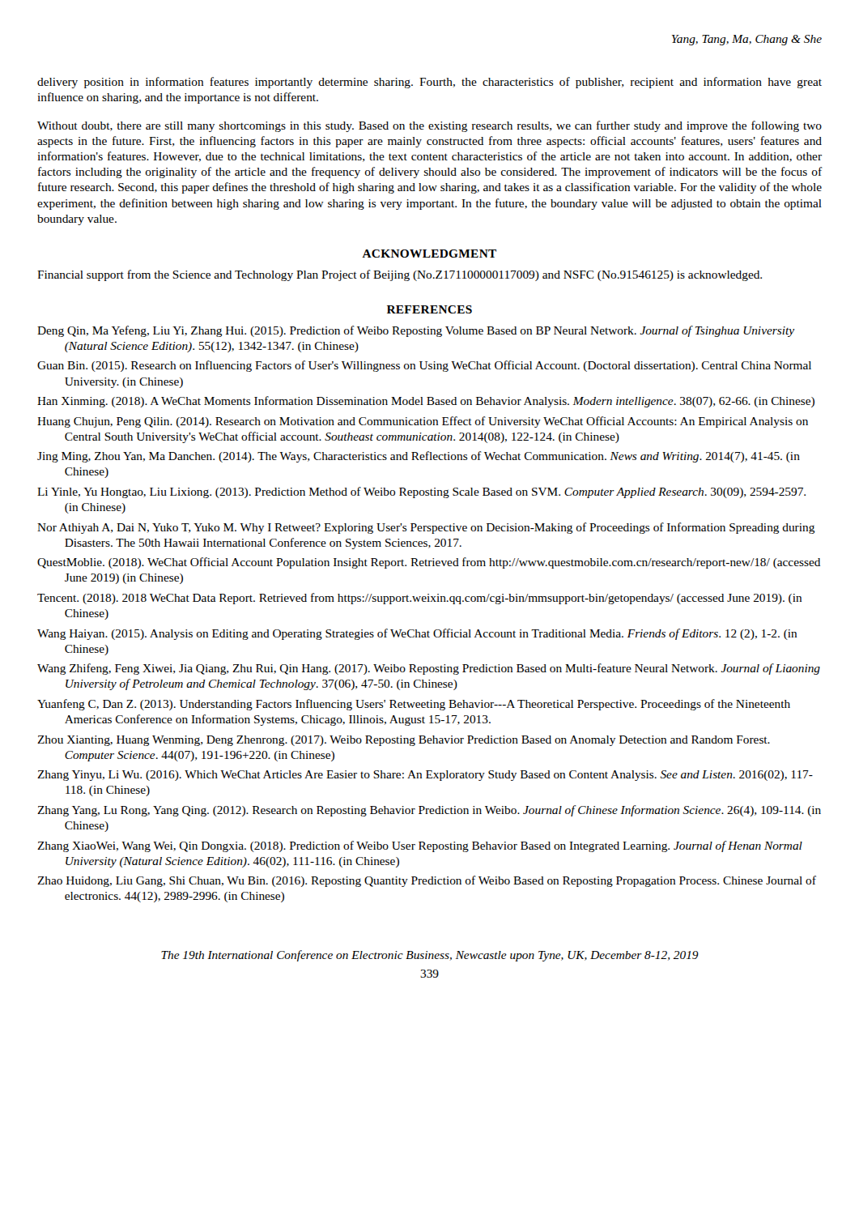Yang, Tang, Ma, Chang & She
delivery position in information features importantly determine sharing. Fourth, the characteristics of publisher, recipient and information have great influence on sharing, and the importance is not different.
Without doubt, there are still many shortcomings in this study. Based on the existing research results, we can further study and improve the following two aspects in the future. First, the influencing factors in this paper are mainly constructed from three aspects: official accounts' features, users' features and information's features. However, due to the technical limitations, the text content characteristics of the article are not taken into account. In addition, other factors including the originality of the article and the frequency of delivery should also be considered. The improvement of indicators will be the focus of future research. Second, this paper defines the threshold of high sharing and low sharing, and takes it as a classification variable. For the validity of the whole experiment, the definition between high sharing and low sharing is very important. In the future, the boundary value will be adjusted to obtain the optimal boundary value.
ACKNOWLEDGMENT
Financial support from the Science and Technology Plan Project of Beijing (No.Z171100000117009) and NSFC (No.91546125) is acknowledged.
REFERENCES
Deng Qin, Ma Yefeng, Liu Yi, Zhang Hui. (2015). Prediction of Weibo Reposting Volume Based on BP Neural Network. Journal of Tsinghua University (Natural Science Edition). 55(12), 1342-1347. (in Chinese)
Guan Bin. (2015). Research on Influencing Factors of User's Willingness on Using WeChat Official Account. (Doctoral dissertation). Central China Normal University. (in Chinese)
Han Xinming. (2018). A WeChat Moments Information Dissemination Model Based on Behavior Analysis. Modern intelligence. 38(07), 62-66. (in Chinese)
Huang Chujun, Peng Qilin. (2014). Research on Motivation and Communication Effect of University WeChat Official Accounts: An Empirical Analysis on Central South University's WeChat official account. Southeast communication. 2014(08), 122-124. (in Chinese)
Jing Ming, Zhou Yan, Ma Danchen. (2014). The Ways, Characteristics and Reflections of Wechat Communication. News and Writing. 2014(7), 41-45. (in Chinese)
Li Yinle, Yu Hongtao, Liu Lixiong. (2013). Prediction Method of Weibo Reposting Scale Based on SVM. Computer Applied Research. 30(09), 2594-2597. (in Chinese)
Nor Athiyah A, Dai N, Yuko T, Yuko M. Why I Retweet? Exploring User's Perspective on Decision-Making of Proceedings of Information Spreading during Disasters. The 50th Hawaii International Conference on System Sciences, 2017.
QuestMoblie. (2018). WeChat Official Account Population Insight Report. Retrieved from http://www.questmobile.com.cn/research/report-new/18/ (accessed June 2019) (in Chinese)
Tencent. (2018). 2018 WeChat Data Report. Retrieved from https://support.weixin.qq.com/cgi-bin/mmsupport-bin/getopendays/ (accessed June 2019). (in Chinese)
Wang Haiyan. (2015). Analysis on Editing and Operating Strategies of WeChat Official Account in Traditional Media. Friends of Editors. 12 (2), 1-2. (in Chinese)
Wang Zhifeng, Feng Xiwei, Jia Qiang, Zhu Rui, Qin Hang. (2017). Weibo Reposting Prediction Based on Multi-feature Neural Network. Journal of Liaoning University of Petroleum and Chemical Technology. 37(06), 47-50. (in Chinese)
Yuanfeng C, Dan Z. (2013). Understanding Factors Influencing Users' Retweeting Behavior---A Theoretical Perspective. Proceedings of the Nineteenth Americas Conference on Information Systems, Chicago, Illinois, August 15-17, 2013.
Zhou Xianting, Huang Wenming, Deng Zhenrong. (2017). Weibo Reposting Behavior Prediction Based on Anomaly Detection and Random Forest. Computer Science. 44(07), 191-196+220. (in Chinese)
Zhang Yinyu, Li Wu. (2016). Which WeChat Articles Are Easier to Share: An Exploratory Study Based on Content Analysis. See and Listen. 2016(02), 117-118. (in Chinese)
Zhang Yang, Lu Rong, Yang Qing. (2012). Research on Reposting Behavior Prediction in Weibo. Journal of Chinese Information Science. 26(4), 109-114. (in Chinese)
Zhang XiaoWei, Wang Wei, Qin Dongxia. (2018). Prediction of Weibo User Reposting Behavior Based on Integrated Learning. Journal of Henan Normal University (Natural Science Edition). 46(02), 111-116. (in Chinese)
Zhao Huidong, Liu Gang, Shi Chuan, Wu Bin. (2016). Reposting Quantity Prediction of Weibo Based on Reposting Propagation Process. Chinese Journal of electronics. 44(12), 2989-2996. (in Chinese)
The 19th International Conference on Electronic Business, Newcastle upon Tyne, UK, December 8-12, 2019
339